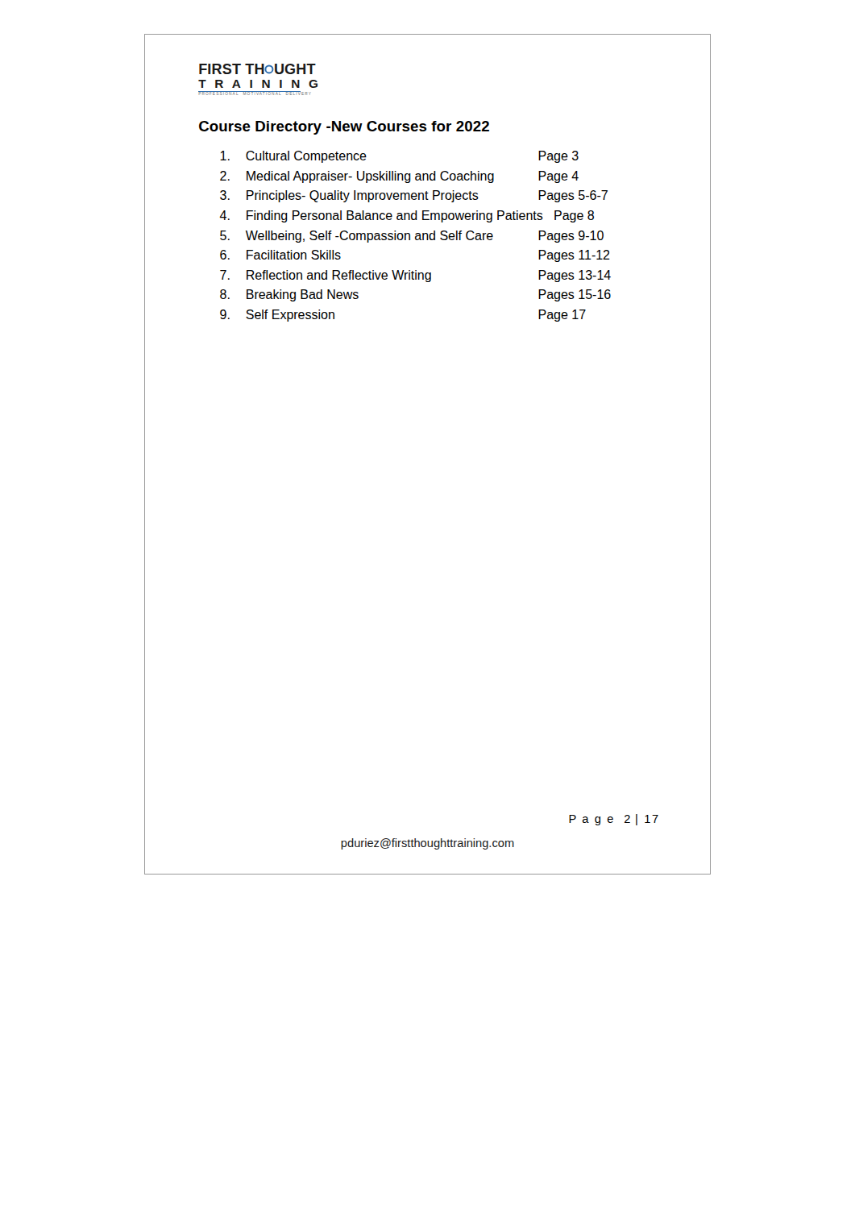FIRST TH OUGHT
T R A I N I N G
Professional Motivational Delivery
Course Directory -New Courses for 2022
1. Cultural Competence Page 3
2. Medical Appraiser- Upskilling and Coaching Page 4
3. Principles- Quality Improvement Projects Pages 5-6-7
4. Finding Personal Balance and Empowering Patients Page 8
5. Wellbeing, Self -Compassion and Self Care Pages 9-10
6. Facilitation Skills Pages 11-12
7. Reflection and Reflective Writing Pages 13-14
8. Breaking Bad News Pages 15-16
9. Self Expression Page 17
P a g e 2 | 17
pduriez@firstthoughttraining.com